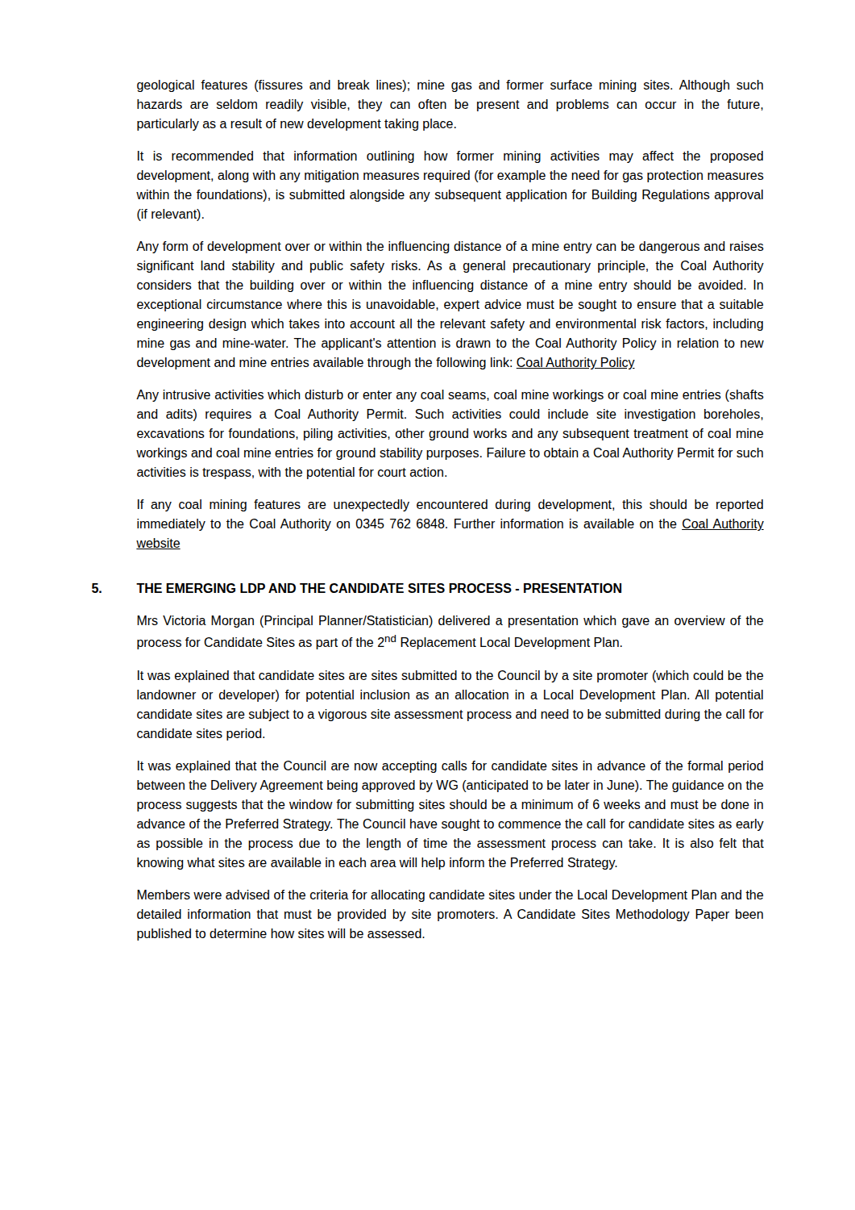geological features (fissures and break lines); mine gas and former surface mining sites. Although such hazards are seldom readily visible, they can often be present and problems can occur in the future, particularly as a result of new development taking place.
It is recommended that information outlining how former mining activities may affect the proposed development, along with any mitigation measures required (for example the need for gas protection measures within the foundations), is submitted alongside any subsequent application for Building Regulations approval (if relevant).
Any form of development over or within the influencing distance of a mine entry can be dangerous and raises significant land stability and public safety risks. As a general precautionary principle, the Coal Authority considers that the building over or within the influencing distance of a mine entry should be avoided. In exceptional circumstance where this is unavoidable, expert advice must be sought to ensure that a suitable engineering design which takes into account all the relevant safety and environmental risk factors, including mine gas and mine-water. The applicant's attention is drawn to the Coal Authority Policy in relation to new development and mine entries available through the following link: Coal Authority Policy
Any intrusive activities which disturb or enter any coal seams, coal mine workings or coal mine entries (shafts and adits) requires a Coal Authority Permit. Such activities could include site investigation boreholes, excavations for foundations, piling activities, other ground works and any subsequent treatment of coal mine workings and coal mine entries for ground stability purposes. Failure to obtain a Coal Authority Permit for such activities is trespass, with the potential for court action.
If any coal mining features are unexpectedly encountered during development, this should be reported immediately to the Coal Authority on 0345 762 6848. Further information is available on the Coal Authority website
5. The Emerging LDP and the Candidate Sites Process - Presentation
Mrs Victoria Morgan (Principal Planner/Statistician) delivered a presentation which gave an overview of the process for Candidate Sites as part of the 2nd Replacement Local Development Plan.
It was explained that candidate sites are sites submitted to the Council by a site promoter (which could be the landowner or developer) for potential inclusion as an allocation in a Local Development Plan. All potential candidate sites are subject to a vigorous site assessment process and need to be submitted during the call for candidate sites period.
It was explained that the Council are now accepting calls for candidate sites in advance of the formal period between the Delivery Agreement being approved by WG (anticipated to be later in June). The guidance on the process suggests that the window for submitting sites should be a minimum of 6 weeks and must be done in advance of the Preferred Strategy. The Council have sought to commence the call for candidate sites as early as possible in the process due to the length of time the assessment process can take. It is also felt that knowing what sites are available in each area will help inform the Preferred Strategy.
Members were advised of the criteria for allocating candidate sites under the Local Development Plan and the detailed information that must be provided by site promoters. A Candidate Sites Methodology Paper been published to determine how sites will be assessed.